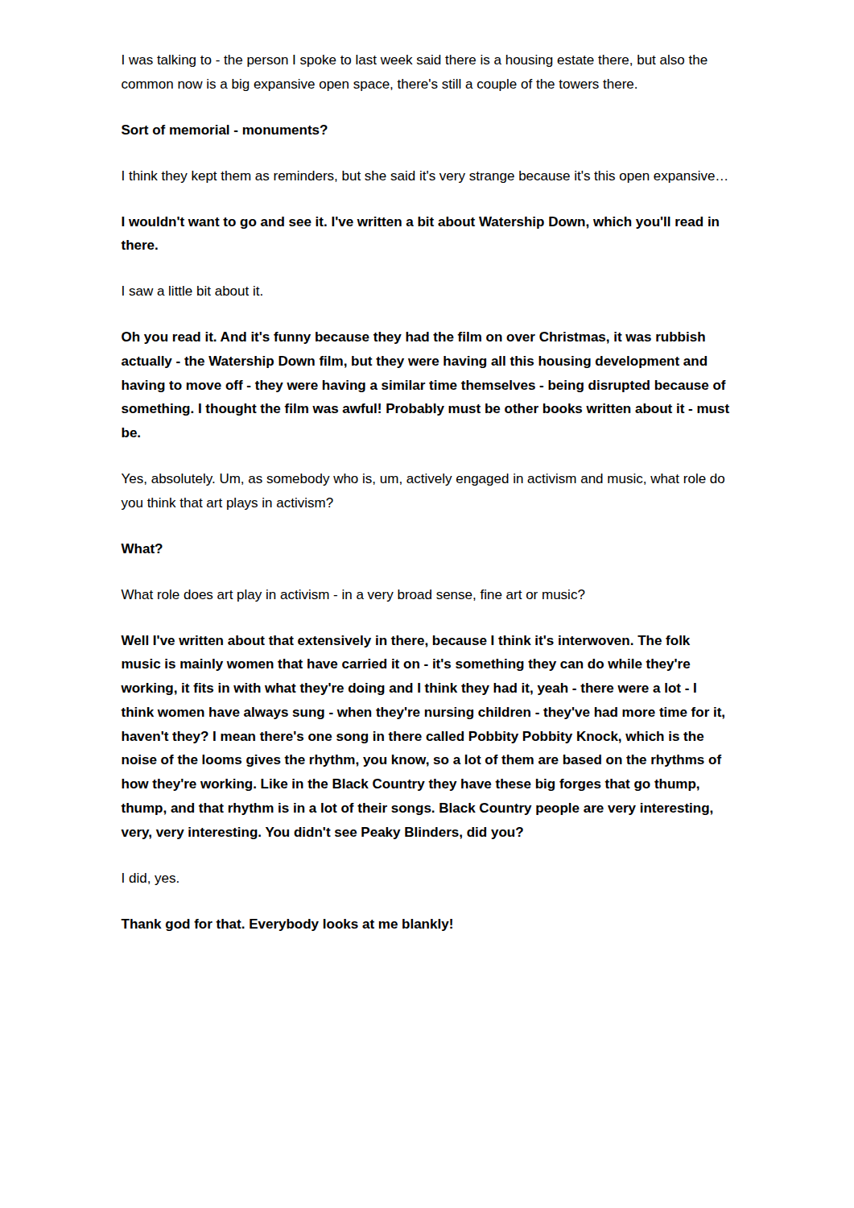I was talking to - the person I spoke to last week said there is a housing estate there, but also the common now is a big expansive open space, there's still a couple of the towers there.
Sort of memorial - monuments?
I think they kept them as reminders, but she said it's very strange because it's this open expansive…
I wouldn't want to go and see it. I've written a bit about Watership Down, which you'll read in there.
I saw a little bit about it.
Oh you read it. And it's funny because they had the film on over Christmas, it was rubbish actually - the Watership Down film, but they were having all this housing development and having to move off - they were having a similar time themselves - being disrupted because of something. I thought the film was awful! Probably must be other books written about it - must be.
Yes, absolutely. Um, as somebody who is, um, actively engaged in activism and music, what role do you think that art plays in activism?
What?
What role does art play in activism - in a very broad sense, fine art or music?
Well I've written about that extensively in there, because I think it's interwoven. The folk music is mainly women that have carried it on - it's something they can do while they're working, it fits in with what they're doing and I think they had it, yeah - there were a lot - I think women have always sung - when they're nursing children - they've had more time for it, haven't they? I mean there's one song in there called Pobbity Pobbity Knock, which is the noise of the looms gives the rhythm, you know, so a lot of them are based on the rhythms of how they're working. Like in the Black Country they have these big forges that go thump, thump, and that rhythm is in a lot of their songs. Black Country people are very interesting, very, very interesting. You didn't see Peaky Blinders, did you?
I did, yes.
Thank god for that. Everybody looks at me blankly!